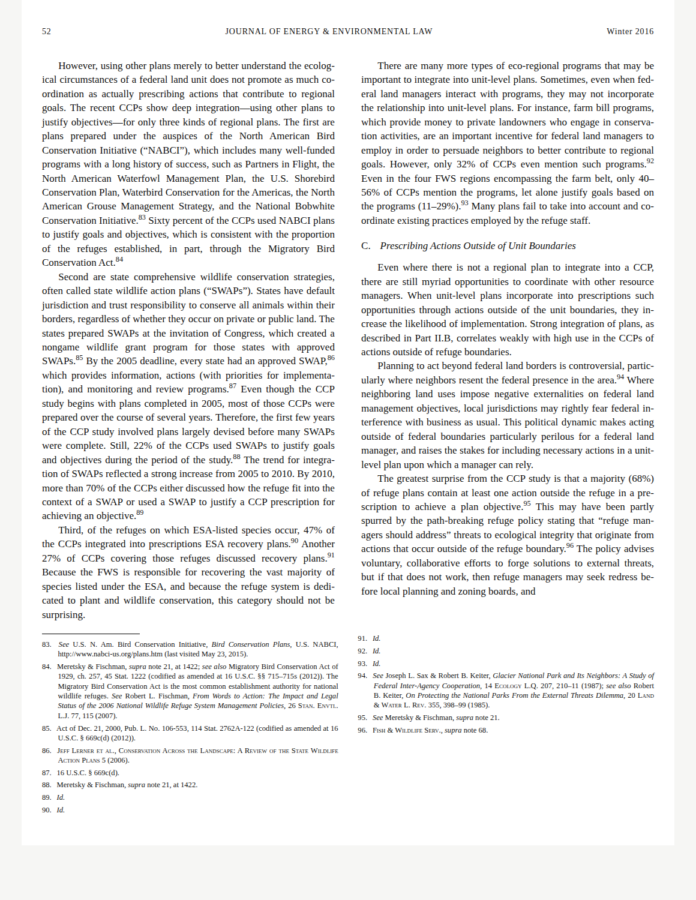52 Journal of Energy & Environmental Law Winter 2016
However, using other plans merely to better understand the ecological circumstances of a federal land unit does not promote as much coordination as actually prescribing actions that contribute to regional goals. The recent CCPs show deep integration—using other plans to justify objectives—for only three kinds of regional plans. The first are plans prepared under the auspices of the North American Bird Conservation Initiative (“NABCI”), which includes many well-funded programs with a long history of success, such as Partners in Flight, the North American Waterfowl Management Plan, the U.S. Shorebird Conservation Plan, Waterbird Conservation for the Americas, the North American Grouse Management Strategy, and the National Bobwhite Conservation Initiative.83 Sixty percent of the CCPs used NABCI plans to justify goals and objectives, which is consistent with the proportion of the refuges established, in part, through the Migratory Bird Conservation Act.84
Second are state comprehensive wildlife conservation strategies, often called state wildlife action plans (“SWAPs”). States have default jurisdiction and trust responsibility to conserve all animals within their borders, regardless of whether they occur on private or public land. The states prepared SWAPs at the invitation of Congress, which created a nongame wildlife grant program for those states with approved SWAPs.85 By the 2005 deadline, every state had an approved SWAP,86 which provides information, actions (with priorities for implementation), and monitoring and review programs.87 Even though the CCP study begins with plans completed in 2005, most of those CCPs were prepared over the course of several years. Therefore, the first few years of the CCP study involved plans largely devised before many SWAPs were complete. Still, 22% of the CCPs used SWAPs to justify goals and objectives during the period of the study.88 The trend for integration of SWAPs reflected a strong increase from 2005 to 2010. By 2010, more than 70% of the CCPs either discussed how the refuge fit into the context of a SWAP or used a SWAP to justify a CCP prescription for achieving an objective.89
Third, of the refuges on which ESA-listed species occur, 47% of the CCPs integrated into prescriptions ESA recovery plans.90 Another 27% of CCPs covering those refuges discussed recovery plans.91 Because the FWS is responsible for recovering the vast majority of species listed under the ESA, and because the refuge system is dedicated to plant and wildlife conservation, this category should not be surprising.
There are many more types of eco-regional programs that may be important to integrate into unit-level plans. Sometimes, even when federal land managers interact with programs, they may not incorporate the relationship into unit-level plans. For instance, farm bill programs, which provide money to private landowners who engage in conservation activities, are an important incentive for federal land managers to employ in order to persuade neighbors to better contribute to regional goals. However, only 32% of CCPs even mention such programs.92 Even in the four FWS regions encompassing the farm belt, only 40–56% of CCPs mention the programs, let alone justify goals based on the programs (11–29%).93 Many plans fail to take into account and coordinate existing practices employed by the refuge staff.
C. Prescribing Actions Outside of Unit Boundaries
Even where there is not a regional plan to integrate into a CCP, there are still myriad opportunities to coordinate with other resource managers. When unit-level plans incorporate into prescriptions such opportunities through actions outside of the unit boundaries, they increase the likelihood of implementation. Strong integration of plans, as described in Part II.B, correlates weakly with high use in the CCPs of actions outside of refuge boundaries.
Planning to act beyond federal land borders is controversial, particularly where neighbors resent the federal presence in the area.94 Where neighboring land uses impose negative externalities on federal land management objectives, local jurisdictions may rightly fear federal interference with business as usual. This political dynamic makes acting outside of federal boundaries particularly perilous for a federal land manager, and raises the stakes for including necessary actions in a unit-level plan upon which a manager can rely.
The greatest surprise from the CCP study is that a majority (68%) of refuge plans contain at least one action outside the refuge in a prescription to achieve a plan objective.95 This may have been partly spurred by the path-breaking refuge policy stating that “refuge managers should address” threats to ecological integrity that originate from actions that occur outside of the refuge boundary.96 The policy advises voluntary, collaborative efforts to forge solutions to external threats, but if that does not work, then refuge managers may seek redress before local planning and zoning boards, and
83. See U.S. N. Am. Bird Conservation Initiative, Bird Conservation Plans, U.S. NABCI, http://www.nabci-us.org/plans.htm (last visited May 23, 2015).
84. Meretsky & Fischman, supra note 21, at 1422; see also Migratory Bird Conservation Act of 1929, ch. 257, 45 Stat. 1222 (codified as amended at 16 U.S.C. §§ 715–715s (2012)). The Migratory Bird Conservation Act is the most common establishment authority for national wildlife refuges. See Robert L. Fischman, From Words to Action: The Impact and Legal Status of the 2006 National Wildlife Refuge System Management Policies, 26 Stan. Envtl. L.J. 77, 115 (2007).
85. Act of Dec. 21, 2000, Pub. L. No. 106-553, 114 Stat. 2762A-122 (codified as amended at 16 U.S.C. § 669c(d) (2012)).
86. Jeff Lerner et al., Conservation Across the Landscape: A Review of the State Wildlife Action Plans 5 (2006).
87. 16 U.S.C. § 669c(d).
88. Meretsky & Fischman, supra note 21, at 1422.
89. Id.
90. Id.
91. Id.
92. Id.
93. Id.
94. See Joseph L. Sax & Robert B. Keiter, Glacier National Park and Its Neighbors: A Study of Federal Inter-Agency Cooperation, 14 Ecology L.Q. 207, 210–11 (1987); see also Robert B. Keiter, On Protecting the National Parks From the External Threats Dilemma, 20 Land & Water L. Rev. 355, 398–99 (1985).
95. See Meretsky & Fischman, supra note 21.
96. Fish & Wildlife Serv., supra note 68.